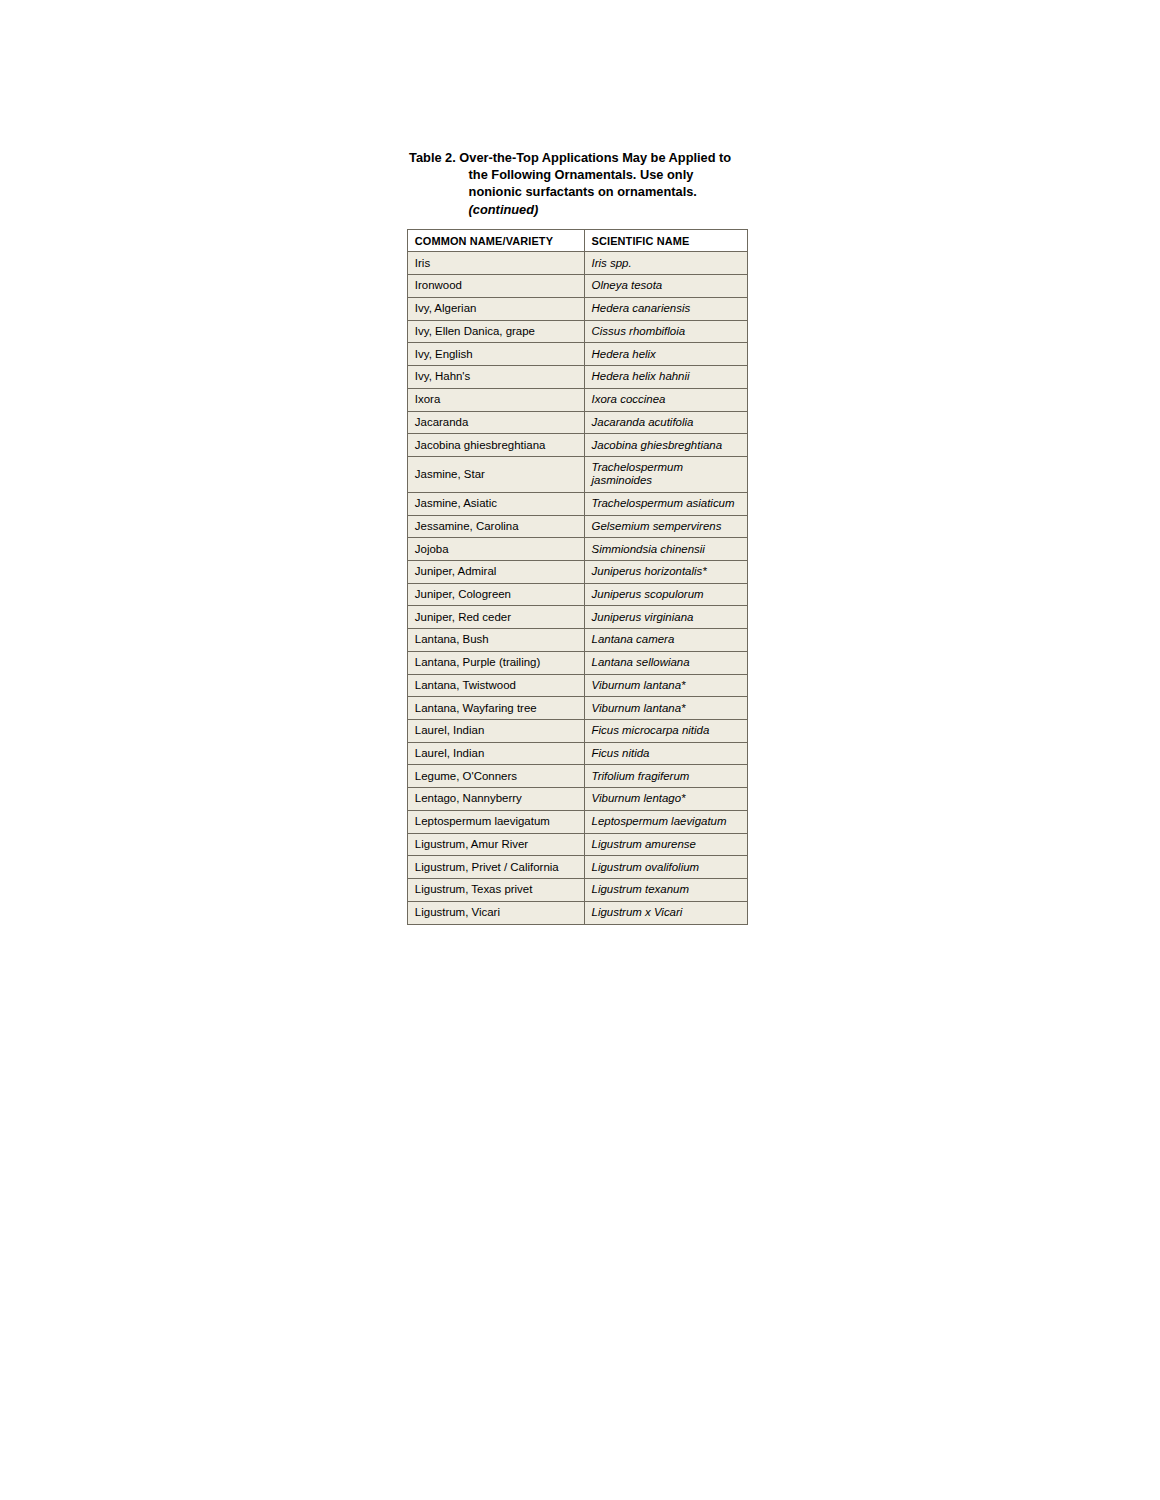Table 2. Over-the-Top Applications May be Applied to the Following Ornamentals. Use only nonionic surfactants on ornamentals. (continued)
| COMMON NAME/VARIETY | SCIENTIFIC NAME |
| --- | --- |
| Iris | Iris spp. |
| Ironwood | Olneya tesota |
| Ivy, Algerian | Hedera canariensis |
| Ivy, Ellen Danica, grape | Cissus rhombifloia |
| Ivy, English | Hedera helix |
| Ivy, Hahn's | Hedera helix hahnii |
| Ixora | Ixora coccinea |
| Jacaranda | Jacaranda acutifolia |
| Jacobina ghiesbreghtiana | Jacobina ghiesbreghtiana |
| Jasmine, Star | Trachelospermum jasminoides |
| Jasmine, Asiatic | Trachelospermum asiaticum |
| Jessamine, Carolina | Gelsemium sempervirens |
| Jojoba | Simmiondsia chinensii |
| Juniper, Admiral | Juniperus horizontalis* |
| Juniper, Cologreen | Juniperus scopulorum |
| Juniper, Red ceder | Juniperus virginiana |
| Lantana, Bush | Lantana camera |
| Lantana, Purple (trailing) | Lantana sellowiana |
| Lantana, Twistwood | Viburnum lantana* |
| Lantana, Wayfaring tree | Viburnum lantana* |
| Laurel, Indian | Ficus microcarpa nitida |
| Laurel, Indian | Ficus nitida |
| Legume, O'Conners | Trifolium fragiferum |
| Lentago, Nannyberry | Viburnum lentago* |
| Leptospermum laevigatum | Leptospermum laevigatum |
| Ligustrum, Amur River | Ligustrum amurense |
| Ligustrum, Privet / California | Ligustrum ovalifolium |
| Ligustrum, Texas privet | Ligustrum texanum |
| Ligustrum, Vicari | Ligustrum x Vicari |